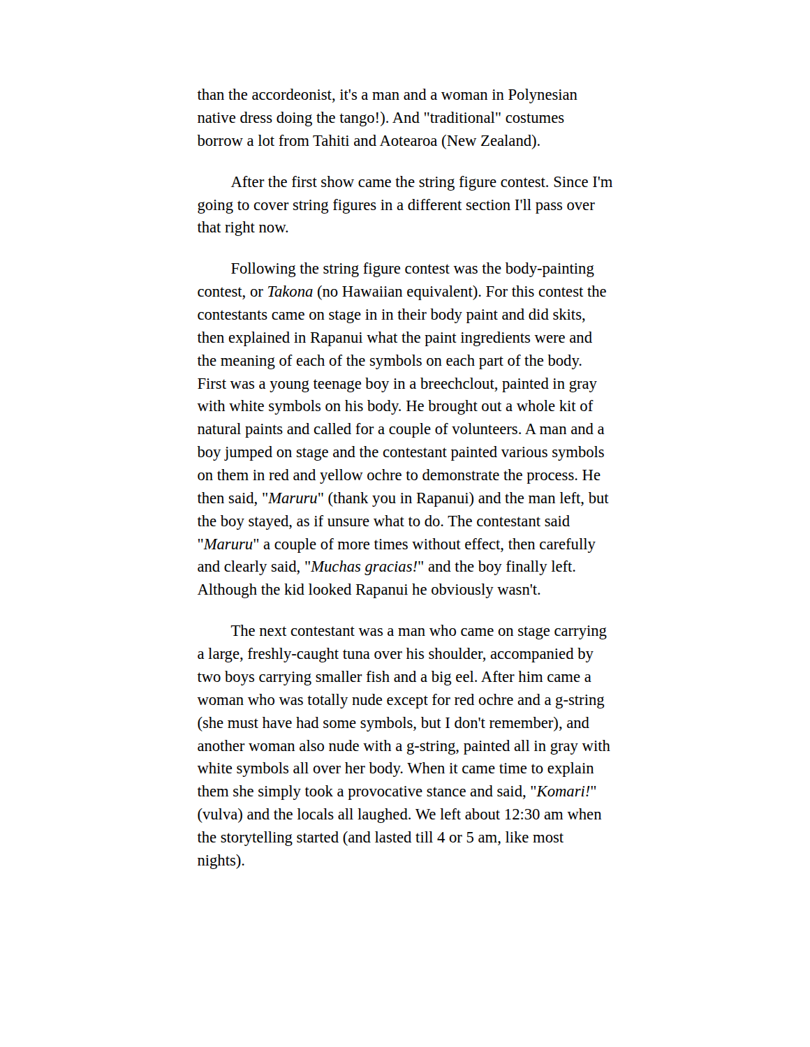than the accordeonist, it's a man and a woman in Polynesian native dress doing the tango!). And "traditional" costumes borrow a lot from Tahiti and Aotearoa (New Zealand).
After the first show came the string figure contest. Since I'm going to cover string figures in a different section I'll pass over that right now.
Following the string figure contest was the body-painting contest, or Takona (no Hawaiian equivalent). For this contest the contestants came on stage in in their body paint and did skits, then explained in Rapanui what the paint ingredients were and the meaning of each of the symbols on each part of the body. First was a young teenage boy in a breechclout, painted in gray with white symbols on his body. He brought out a whole kit of natural paints and called for a couple of volunteers. A man and a boy jumped on stage and the contestant painted various symbols on them in red and yellow ochre to demonstrate the process. He then said, "Maruru" (thank you in Rapanui) and the man left, but the boy stayed, as if unsure what to do. The contestant said "Maruru" a couple of more times without effect, then carefully and clearly said, "Muchas gracias!" and the boy finally left. Although the kid looked Rapanui he obviously wasn't.
The next contestant was a man who came on stage carrying a large, freshly-caught tuna over his shoulder, accompanied by two boys carrying smaller fish and a big eel. After him came a woman who was totally nude except for red ochre and a g-string (she must have had some symbols, but I don't remember), and another woman also nude with a g-string, painted all in gray with white symbols all over her body. When it came time to explain them she simply took a provocative stance and said, "Komari!" (vulva) and the locals all laughed. We left about 12:30 am when the storytelling started (and lasted till 4 or 5 am, like most nights).